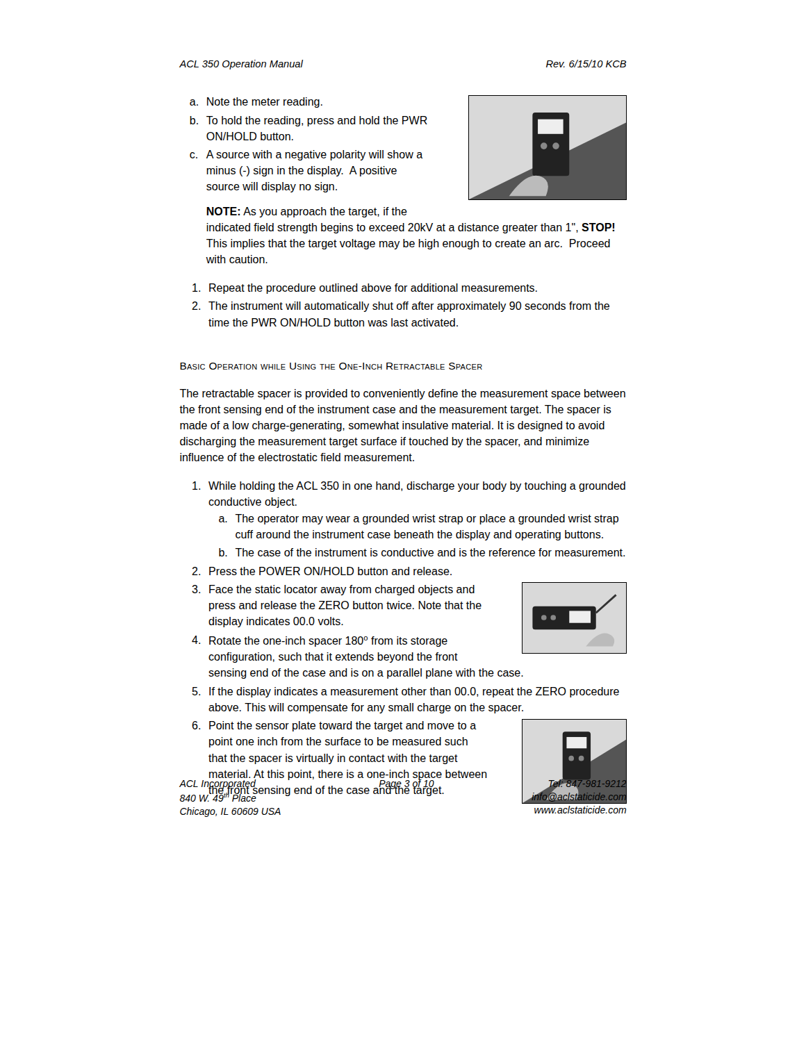ACL 350 Operation Manual
Rev. 6/15/10 KCB
Note the meter reading.
To hold the reading, press and hold the PWR ON/HOLD button.
A source with a negative polarity will show a minus (-) sign in the display. A positive source will display no sign.
NOTE: As you approach the target, if the indicated field strength begins to exceed 20kV at a distance greater than 1", STOP! This implies that the target voltage may be high enough to create an arc. Proceed with caution.
Repeat the procedure outlined above for additional measurements.
The instrument will automatically shut off after approximately 90 seconds from the time the PWR ON/HOLD button was last activated.
Basic Operation while Using the One-Inch Retractable Spacer
The retractable spacer is provided to conveniently define the measurement space between the front sensing end of the instrument case and the measurement target. The spacer is made of a low charge-generating, somewhat insulative material. It is designed to avoid discharging the measurement target surface if touched by the spacer, and minimize influence of the electrostatic field measurement.
While holding the ACL 350 in one hand, discharge your body by touching a grounded conductive object.
The operator may wear a grounded wrist strap or place a grounded wrist strap cuff around the instrument case beneath the display and operating buttons.
The case of the instrument is conductive and is the reference for measurement.
Press the POWER ON/HOLD button and release.
Face the static locator away from charged objects and press and release the ZERO button twice. Note that the display indicates 00.0 volts.
Rotate the one-inch spacer 180o from its storage configuration, such that it extends beyond the front sensing end of the case and is on a parallel plane with the case.
If the display indicates a measurement other than 00.0, repeat the ZERO procedure above. This will compensate for any small charge on the spacer.
Point the sensor plate toward the target and move to a point one inch from the surface to be measured such that the spacer is virtually in contact with the target material. At this point, there is a one-inch space between the front sensing end of the case and the target.
ACL Incorporated
840 W. 49th Place
Chicago, IL 60609 USA
Page 3 of 10
Tel: 847-981-9212
info@aclstaticide.com
www.aclstaticide.com